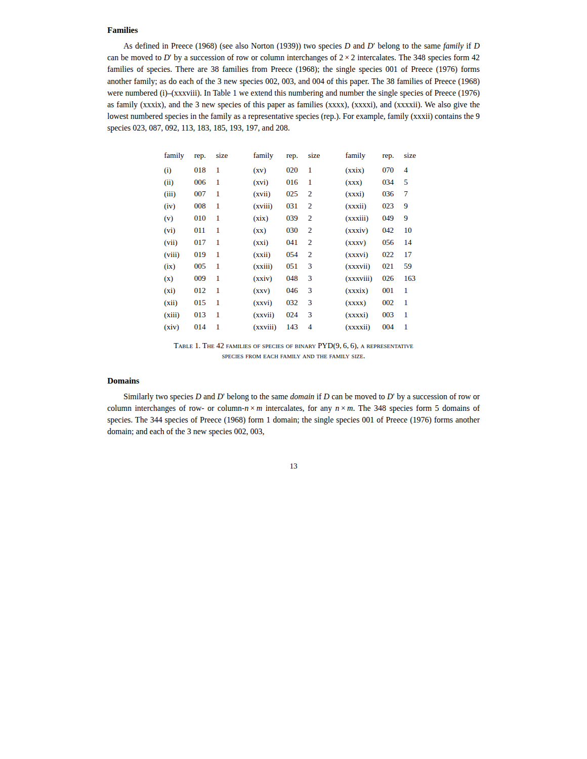Families
As defined in Preece (1968) (see also Norton (1939)) two species D and D′ belong to the same family if D can be moved to D′ by a succession of row or column interchanges of 2 × 2 intercalates. The 348 species form 42 families of species. There are 38 families from Preece (1968); the single species 001 of Preece (1976) forms another family; as do each of the 3 new species 002, 003, and 004 of this paper. The 38 families of Preece (1968) were numbered (i)–(xxxviii). In Table 1 we extend this numbering and number the single species of Preece (1976) as family (xxxix), and the 3 new species of this paper as families (xxxx), (xxxxi), and (xxxxii). We also give the lowest numbered species in the family as a representative species (rep.). For example, family (xxxii) contains the 9 species 023, 087, 092, 113, 183, 185, 193, 197, and 208.
| family | rep. | size | family | rep. | size | family | rep. | size |
| --- | --- | --- | --- | --- | --- | --- | --- | --- |
| (i) | 018 | 1 | (xv) | 020 | 1 | (xxix) | 070 | 4 |
| (ii) | 006 | 1 | (xvi) | 016 | 1 | (xxx) | 034 | 5 |
| (iii) | 007 | 1 | (xvii) | 025 | 2 | (xxxi) | 036 | 7 |
| (iv) | 008 | 1 | (xviii) | 031 | 2 | (xxxii) | 023 | 9 |
| (v) | 010 | 1 | (xix) | 039 | 2 | (xxxiii) | 049 | 9 |
| (vi) | 011 | 1 | (xx) | 030 | 2 | (xxxiv) | 042 | 10 |
| (vii) | 017 | 1 | (xxi) | 041 | 2 | (xxxv) | 056 | 14 |
| (viii) | 019 | 1 | (xxii) | 054 | 2 | (xxxvi) | 022 | 17 |
| (ix) | 005 | 1 | (xxiii) | 051 | 3 | (xxxvii) | 021 | 59 |
| (x) | 009 | 1 | (xxiv) | 048 | 3 | (xxxviii) | 026 | 163 |
| (xi) | 012 | 1 | (xxv) | 046 | 3 | (xxxix) | 001 | 1 |
| (xii) | 015 | 1 | (xxvi) | 032 | 3 | (xxxx) | 002 | 1 |
| (xiii) | 013 | 1 | (xxvii) | 024 | 3 | (xxxxi) | 003 | 1 |
| (xiv) | 014 | 1 | (xxviii) | 143 | 4 | (xxxxii) | 004 | 1 |
Table 1. The 42 families of species of binary PYD(9, 6, 6), a representative species from each family and the family size.
Domains
Similarly two species D and D′ belong to the same domain if D can be moved to D′ by a succession of row or column interchanges of row- or column-n × m intercalates, for any n × m. The 348 species form 5 domains of species. The 344 species of Preece (1968) form 1 domain; the single species 001 of Preece (1976) forms another domain; and each of the 3 new species 002, 003,
13